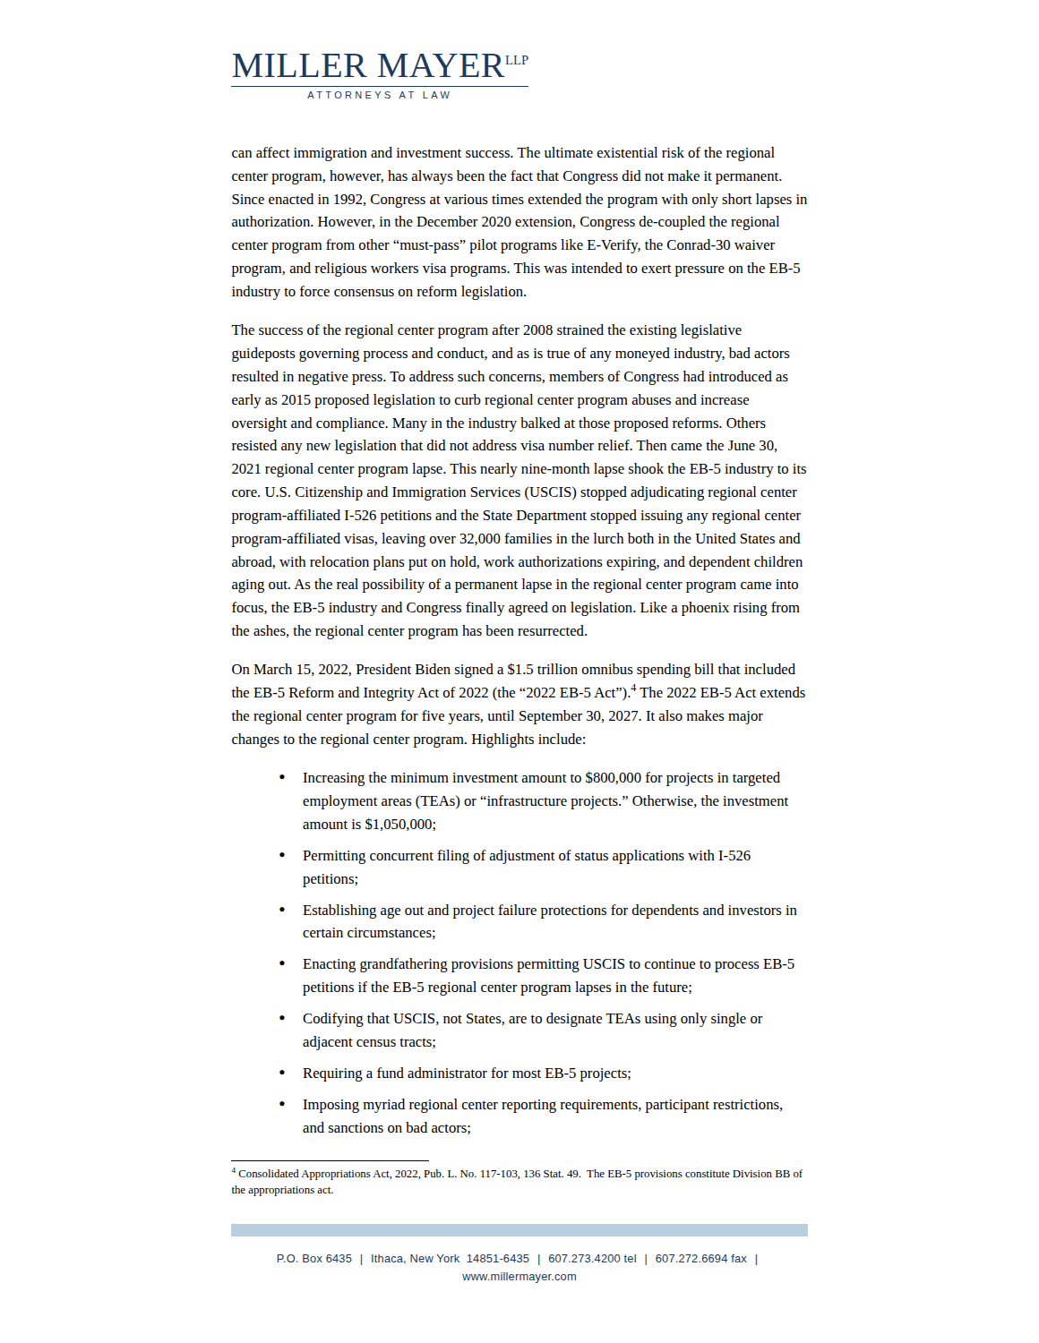MILLER MAYERLLP
ATTORNEYS AT LAW
can affect immigration and investment success. The ultimate existential risk of the regional center program, however, has always been the fact that Congress did not make it permanent. Since enacted in 1992, Congress at various times extended the program with only short lapses in authorization. However, in the December 2020 extension, Congress de-coupled the regional center program from other “must-pass” pilot programs like E-Verify, the Conrad-30 waiver program, and religious workers visa programs. This was intended to exert pressure on the EB-5 industry to force consensus on reform legislation.
The success of the regional center program after 2008 strained the existing legislative guideposts governing process and conduct, and as is true of any moneyed industry, bad actors resulted in negative press. To address such concerns, members of Congress had introduced as early as 2015 proposed legislation to curb regional center program abuses and increase oversight and compliance. Many in the industry balked at those proposed reforms. Others resisted any new legislation that did not address visa number relief. Then came the June 30, 2021 regional center program lapse. This nearly nine-month lapse shook the EB-5 industry to its core. U.S. Citizenship and Immigration Services (USCIS) stopped adjudicating regional center program-affiliated I-526 petitions and the State Department stopped issuing any regional center program-affiliated visas, leaving over 32,000 families in the lurch both in the United States and abroad, with relocation plans put on hold, work authorizations expiring, and dependent children aging out. As the real possibility of a permanent lapse in the regional center program came into focus, the EB-5 industry and Congress finally agreed on legislation. Like a phoenix rising from the ashes, the regional center program has been resurrected.
On March 15, 2022, President Biden signed a $1.5 trillion omnibus spending bill that included the EB-5 Reform and Integrity Act of 2022 (the “2022 EB-5 Act”).4 The 2022 EB-5 Act extends the regional center program for five years, until September 30, 2027. It also makes major changes to the regional center program. Highlights include:
Increasing the minimum investment amount to $800,000 for projects in targeted employment areas (TEAs) or “infrastructure projects.” Otherwise, the investment amount is $1,050,000;
Permitting concurrent filing of adjustment of status applications with I-526 petitions;
Establishing age out and project failure protections for dependents and investors in certain circumstances;
Enacting grandfathering provisions permitting USCIS to continue to process EB-5 petitions if the EB-5 regional center program lapses in the future;
Codifying that USCIS, not States, are to designate TEAs using only single or adjacent census tracts;
Requiring a fund administrator for most EB-5 projects;
Imposing myriad regional center reporting requirements, participant restrictions, and sanctions on bad actors;
4 Consolidated Appropriations Act, 2022, Pub. L. No. 117-103, 136 Stat. 49. The EB-5 provisions constitute Division BB of the appropriations act.
P.O. Box 6435 | Ithaca, New York 14851-6435 | 607.273.4200 tel | 607.272.6694 fax | www.millermayer.com